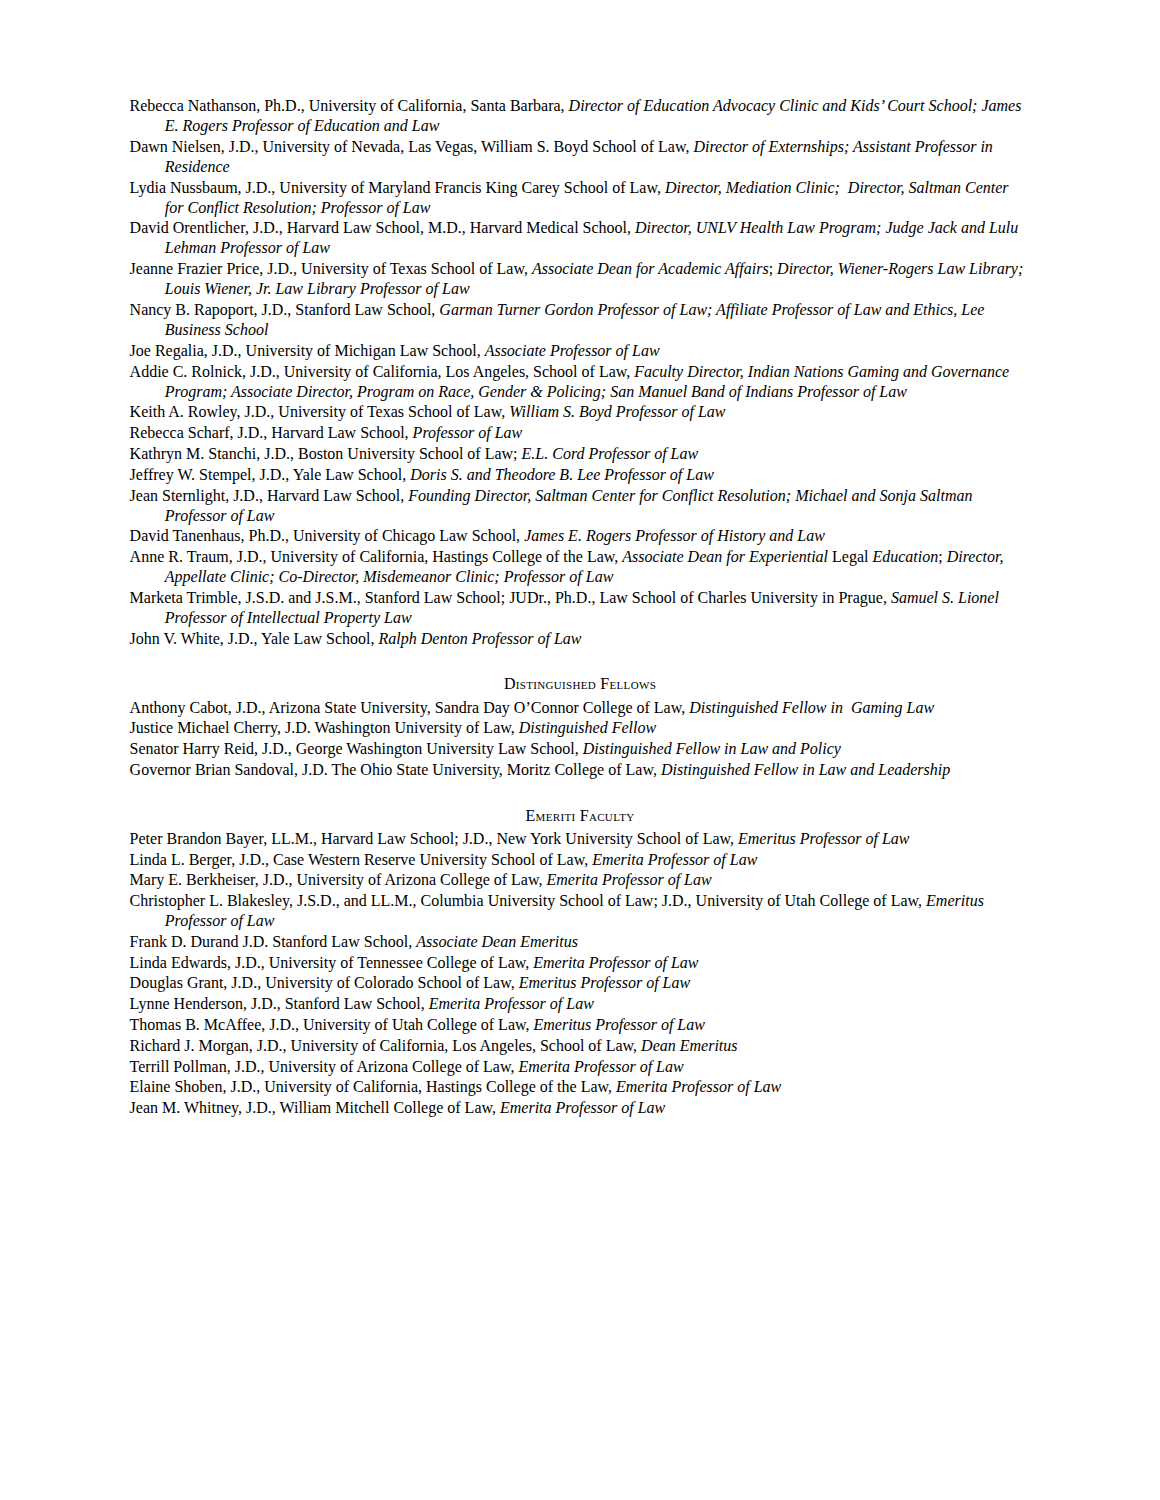Rebecca Nathanson, Ph.D., University of California, Santa Barbara, Director of Education Advocacy Clinic and Kids’ Court School; James E. Rogers Professor of Education and Law
Dawn Nielsen, J.D., University of Nevada, Las Vegas, William S. Boyd School of Law, Director of Externships; Assistant Professor in Residence
Lydia Nussbaum, J.D., University of Maryland Francis King Carey School of Law, Director, Mediation Clinic; Director, Saltman Center for Conflict Resolution; Professor of Law
David Orentlicher, J.D., Harvard Law School, M.D., Harvard Medical School, Director, UNLV Health Law Program; Judge Jack and Lulu Lehman Professor of Law
Jeanne Frazier Price, J.D., University of Texas School of Law, Associate Dean for Academic Affairs; Director, Wiener-Rogers Law Library; Louis Wiener, Jr. Law Library Professor of Law
Nancy B. Rapoport, J.D., Stanford Law School, Garman Turner Gordon Professor of Law; Affiliate Professor of Law and Ethics, Lee Business School
Joe Regalia, J.D., University of Michigan Law School, Associate Professor of Law
Addie C. Rolnick, J.D., University of California, Los Angeles, School of Law, Faculty Director, Indian Nations Gaming and Governance Program; Associate Director, Program on Race, Gender & Policing; San Manuel Band of Indians Professor of Law
Keith A. Rowley, J.D., University of Texas School of Law, William S. Boyd Professor of Law
Rebecca Scharf, J.D., Harvard Law School, Professor of Law
Kathryn M. Stanchi, J.D., Boston University School of Law; E.L. Cord Professor of Law
Jeffrey W. Stempel, J.D., Yale Law School, Doris S. and Theodore B. Lee Professor of Law
Jean Sternlight, J.D., Harvard Law School, Founding Director, Saltman Center for Conflict Resolution; Michael and Sonja Saltman Professor of Law
David Tanenhaus, Ph.D., University of Chicago Law School, James E. Rogers Professor of History and Law
Anne R. Traum, J.D., University of California, Hastings College of the Law, Associate Dean for Experiential Legal Education; Director, Appellate Clinic; Co-Director, Misdemeanor Clinic; Professor of Law
Marketa Trimble, J.S.D. and J.S.M., Stanford Law School; JUDr., Ph.D., Law School of Charles University in Prague, Samuel S. Lionel Professor of Intellectual Property Law
John V. White, J.D., Yale Law School, Ralph Denton Professor of Law
Distinguished Fellows
Anthony Cabot, J.D., Arizona State University, Sandra Day O’Connor College of Law, Distinguished Fellow in Gaming Law
Justice Michael Cherry, J.D. Washington University of Law, Distinguished Fellow
Senator Harry Reid, J.D., George Washington University Law School, Distinguished Fellow in Law and Policy
Governor Brian Sandoval, J.D. The Ohio State University, Moritz College of Law, Distinguished Fellow in Law and Leadership
Emeriti Faculty
Peter Brandon Bayer, LL.M., Harvard Law School; J.D., New York University School of Law, Emeritus Professor of Law
Linda L. Berger, J.D., Case Western Reserve University School of Law, Emerita Professor of Law
Mary E. Berkheiser, J.D., University of Arizona College of Law, Emerita Professor of Law
Christopher L. Blakesley, J.S.D., and LL.M., Columbia University School of Law; J.D., University of Utah College of Law, Emeritus Professor of Law
Frank D. Durand J.D. Stanford Law School, Associate Dean Emeritus
Linda Edwards, J.D., University of Tennessee College of Law, Emerita Professor of Law
Douglas Grant, J.D., University of Colorado School of Law, Emeritus Professor of Law
Lynne Henderson, J.D., Stanford Law School, Emerita Professor of Law
Thomas B. McAffee, J.D., University of Utah College of Law, Emeritus Professor of Law
Richard J. Morgan, J.D., University of California, Los Angeles, School of Law, Dean Emeritus
Terrill Pollman, J.D., University of Arizona College of Law, Emerita Professor of Law
Elaine Shoben, J.D., University of California, Hastings College of the Law, Emerita Professor of Law
Jean M. Whitney, J.D., William Mitchell College of Law, Emerita Professor of Law